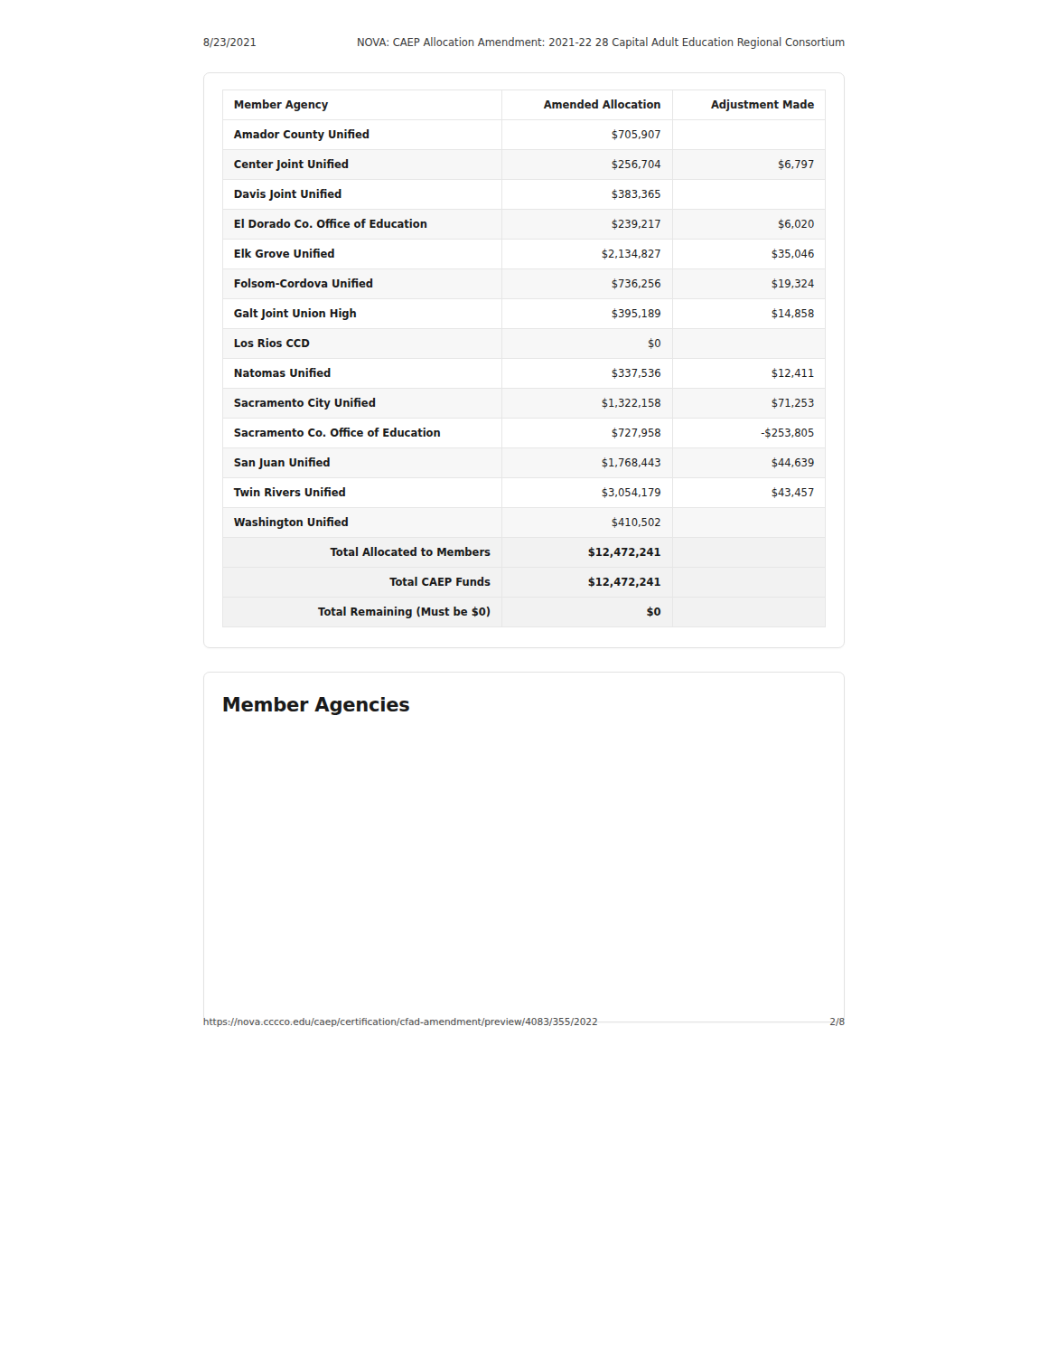8/23/2021
NOVA: CAEP Allocation Amendment: 2021-22 28 Capital Adult Education Regional Consortium
| Member Agency | Amended Allocation | Adjustment Made |
| --- | --- | --- |
| Amador County Unified | $705,907 | |
| Center Joint Unified | $256,704 | $6,797 |
| Davis Joint Unified | $383,365 | |
| El Dorado Co. Office of Education | $239,217 | $6,020 |
| Elk Grove Unified | $2,134,827 | $35,046 |
| Folsom-Cordova Unified | $736,256 | $19,324 |
| Galt Joint Union High | $395,189 | $14,858 |
| Los Rios CCD | $0 | |
| Natomas Unified | $337,536 | $12,411 |
| Sacramento City Unified | $1,322,158 | $71,253 |
| Sacramento Co. Office of Education | $727,958 | -$253,805 |
| San Juan Unified | $1,768,443 | $44,639 |
| Twin Rivers Unified | $3,054,179 | $43,457 |
| Washington Unified | $410,502 | |
| Total Allocated to Members | $12,472,241 | |
| Total CAEP Funds | $12,472,241 | |
| Total Remaining (Must be $0) | $0 | |
Member Agencies
https://nova.cccco.edu/caep/certification/cfad-amendment/preview/4083/355/2022
2/8